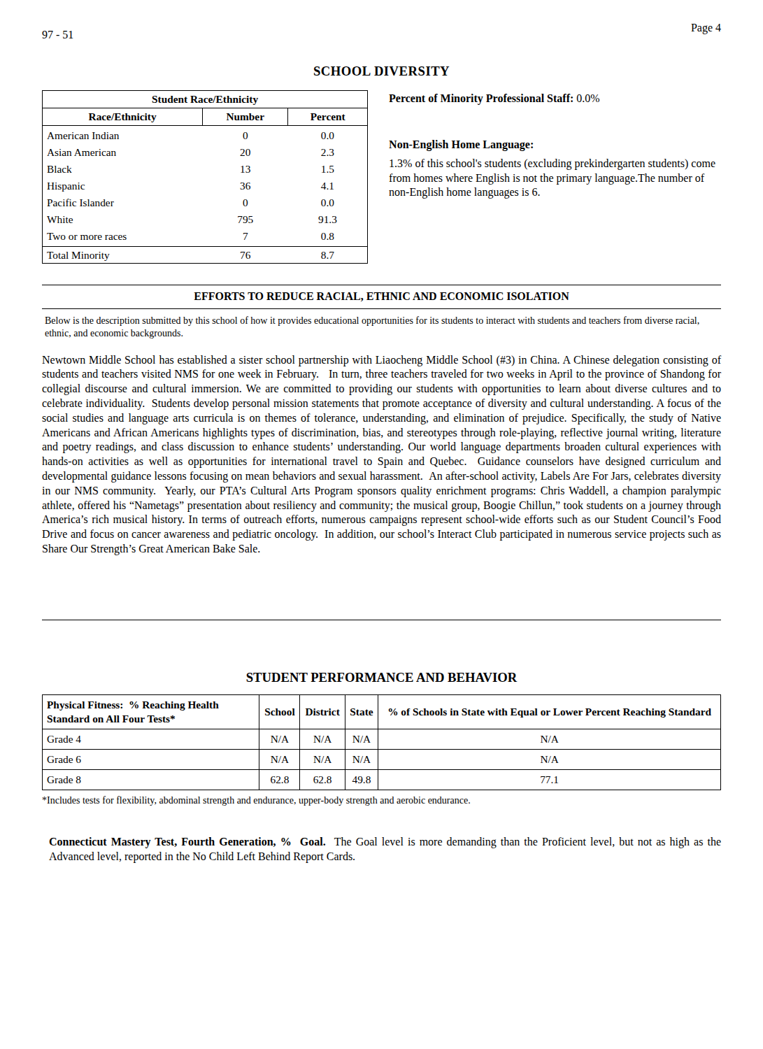97 - 51
Page 4
SCHOOL DIVERSITY
| Student Race/Ethnicity |
| --- |
| Race/Ethnicity | Number | Percent |
| American Indian | 0 | 0.0 |
| Asian American | 20 | 2.3 |
| Black | 13 | 1.5 |
| Hispanic | 36 | 4.1 |
| Pacific Islander | 0 | 0.0 |
| White | 795 | 91.3 |
| Two or more races | 7 | 0.8 |
| Total Minority | 76 | 8.7 |
Percent of Minority Professional Staff: 0.0%
Non-English Home Language:
1.3% of this school's students (excluding prekindergarten students) come from homes where English is not the primary language.The number of non-English home languages is 6.
EFFORTS TO REDUCE RACIAL, ETHNIC AND ECONOMIC ISOLATION
Below is the description submitted by this school of how it provides educational opportunities for its students to interact with students and teachers from diverse racial, ethnic, and economic backgrounds.
Newtown Middle School has established a sister school partnership with Liaocheng Middle School (#3) in China. A Chinese delegation consisting of students and teachers visited NMS for one week in February. In turn, three teachers traveled for two weeks in April to the province of Shandong for collegial discourse and cultural immersion. We are committed to providing our students with opportunities to learn about diverse cultures and to celebrate individuality. Students develop personal mission statements that promote acceptance of diversity and cultural understanding. A focus of the social studies and language arts curricula is on themes of tolerance, understanding, and elimination of prejudice. Specifically, the study of Native Americans and African Americans highlights types of discrimination, bias, and stereotypes through role-playing, reflective journal writing, literature and poetry readings, and class discussion to enhance students’ understanding. Our world language departments broaden cultural experiences with hands-on activities as well as opportunities for international travel to Spain and Quebec. Guidance counselors have designed curriculum and developmental guidance lessons focusing on mean behaviors and sexual harassment. An after-school activity, Labels Are For Jars, celebrates diversity in our NMS community. Yearly, our PTA’s Cultural Arts Program sponsors quality enrichment programs: Chris Waddell, a champion paralympic athlete, offered his “Nametags” presentation about resiliency and community; the musical group, Boogie Chillun,” took students on a journey through America’s rich musical history. In terms of outreach efforts, numerous campaigns represent school-wide efforts such as our Student Council’s Food Drive and focus on cancer awareness and pediatric oncology. In addition, our school’s Interact Club participated in numerous service projects such as Share Our Strength’s Great American Bake Sale.
STUDENT PERFORMANCE AND BEHAVIOR
| Physical Fitness: % Reaching Health Standard on All Four Tests* | School | District | State | % of Schools in State with Equal or Lower Percent Reaching Standard |
| --- | --- | --- | --- | --- |
| Grade 4 | N/A | N/A | N/A | N/A |
| Grade 6 | N/A | N/A | N/A | N/A |
| Grade 8 | 62.8 | 62.8 | 49.8 | 77.1 |
*Includes tests for flexibility, abdominal strength and endurance, upper-body strength and aerobic endurance.
Connecticut Mastery Test, Fourth Generation, % Goal. The Goal level is more demanding than the Proficient level, but not as high as the Advanced level, reported in the No Child Left Behind Report Cards.